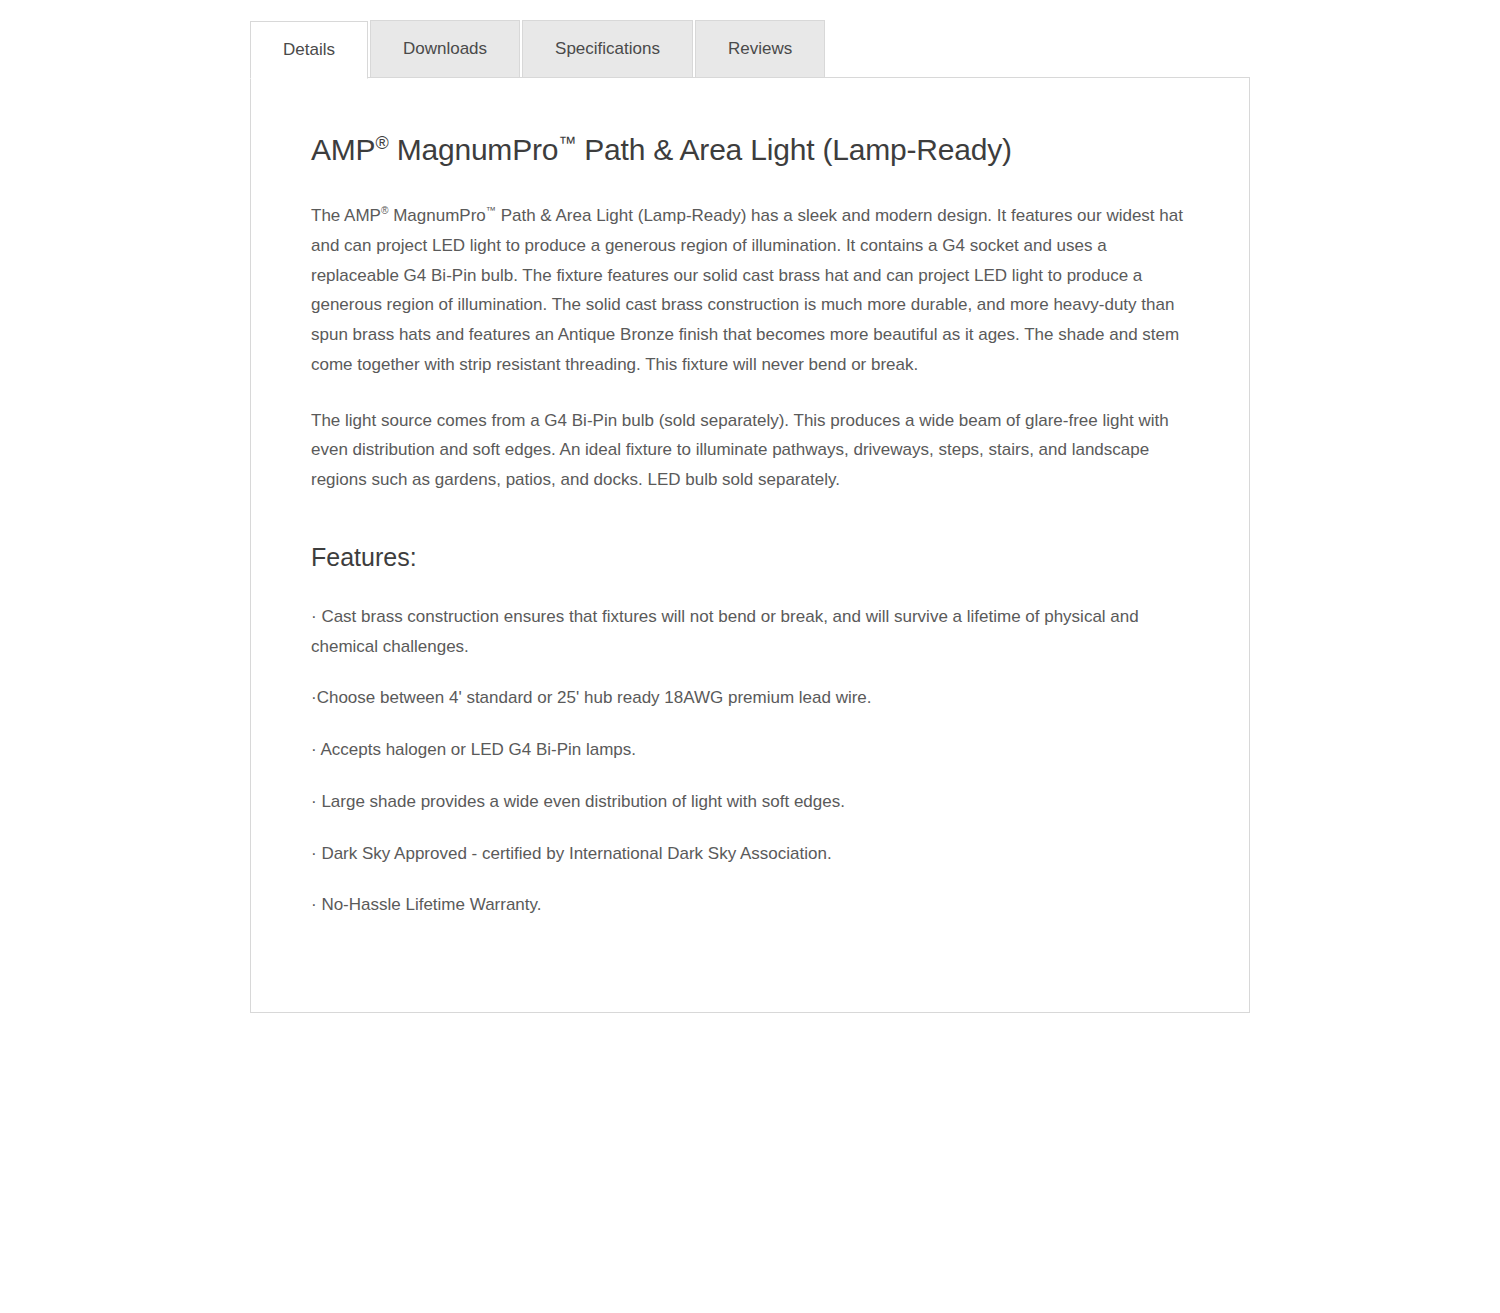Details
Downloads
Specifications
Reviews
AMP® MagnumPro™ Path & Area Light (Lamp-Ready)
The AMP® MagnumPro™ Path & Area Light (Lamp-Ready) has a sleek and modern design. It features our widest hat and can project LED light to produce a generous region of illumination. It contains a G4 socket and uses a replaceable G4 Bi-Pin bulb. The fixture features our solid cast brass hat and can project LED light to produce a generous region of illumination. The solid cast brass construction is much more durable, and more heavy-duty than spun brass hats and features an Antique Bronze finish that becomes more beautiful as it ages. The shade and stem come together with strip resistant threading. This fixture will never bend or break.
The light source comes from a G4 Bi-Pin bulb (sold separately). This produces a wide beam of glare-free light with even distribution and soft edges. An ideal fixture to illuminate pathways, driveways, steps, stairs, and landscape regions such as gardens, patios, and docks. LED bulb sold separately.
Features:
· Cast brass construction ensures that fixtures will not bend or break, and will survive a lifetime of physical and chemical challenges.
·Choose between 4' standard or 25' hub ready 18AWG premium lead wire.
· Accepts halogen or LED G4 Bi-Pin lamps.
· Large shade provides a wide even distribution of light with soft edges.
· Dark Sky Approved - certified by International Dark Sky Association.
· No-Hassle Lifetime Warranty.